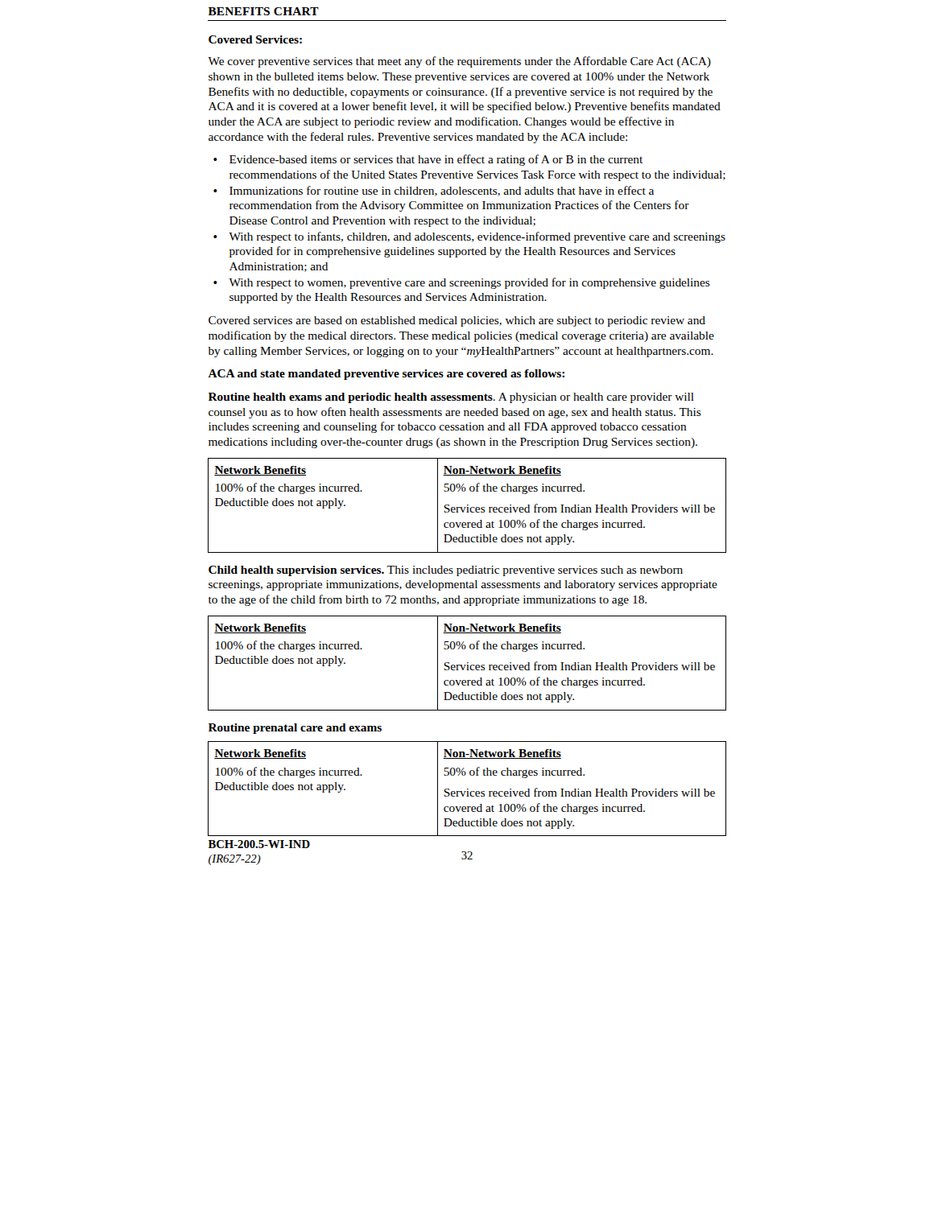BENEFITS CHART
Covered Services:
We cover preventive services that meet any of the requirements under the Affordable Care Act (ACA) shown in the bulleted items below. These preventive services are covered at 100% under the Network Benefits with no deductible, copayments or coinsurance. (If a preventive service is not required by the ACA and it is covered at a lower benefit level, it will be specified below.) Preventive benefits mandated under the ACA are subject to periodic review and modification. Changes would be effective in accordance with the federal rules. Preventive services mandated by the ACA include:
Evidence-based items or services that have in effect a rating of A or B in the current recommendations of the United States Preventive Services Task Force with respect to the individual;
Immunizations for routine use in children, adolescents, and adults that have in effect a recommendation from the Advisory Committee on Immunization Practices of the Centers for Disease Control and Prevention with respect to the individual;
With respect to infants, children, and adolescents, evidence-informed preventive care and screenings provided for in comprehensive guidelines supported by the Health Resources and Services Administration; and
With respect to women, preventive care and screenings provided for in comprehensive guidelines supported by the Health Resources and Services Administration.
Covered services are based on established medical policies, which are subject to periodic review and modification by the medical directors. These medical policies (medical coverage criteria) are available by calling Member Services, or logging on to your “my HealthPartners” account at healthpartners.com.
ACA and state mandated preventive services are covered as follows:
Routine health exams and periodic health assessments. A physician or health care provider will counsel you as to how often health assessments are needed based on age, sex and health status. This includes screening and counseling for tobacco cessation and all FDA approved tobacco cessation medications including over-the-counter drugs (as shown in the Prescription Drug Services section).
| Network Benefits 100% of the charges incurred. Deductible does not apply. | Non-Network Benefits 50% of the charges incurred. Services received from Indian Health Providers will be covered at 100% of the charges incurred. Deductible does not apply. |
Child health supervision services. This includes pediatric preventive services such as newborn screenings, appropriate immunizations, developmental assessments and laboratory services appropriate to the age of the child from birth to 72 months, and appropriate immunizations to age 18.
| Network Benefits 100% of the charges incurred. Deductible does not apply. | Non-Network Benefits 50% of the charges incurred. Services received from Indian Health Providers will be covered at 100% of the charges incurred. Deductible does not apply. |
Routine prenatal care and exams
| Network Benefits 100% of the charges incurred. Deductible does not apply. | Non-Network Benefits 50% of the charges incurred. Services received from Indian Health Providers will be covered at 100% of the charges incurred. Deductible does not apply. |
BCH-200.5-WI-IND
(IR627-22)
32